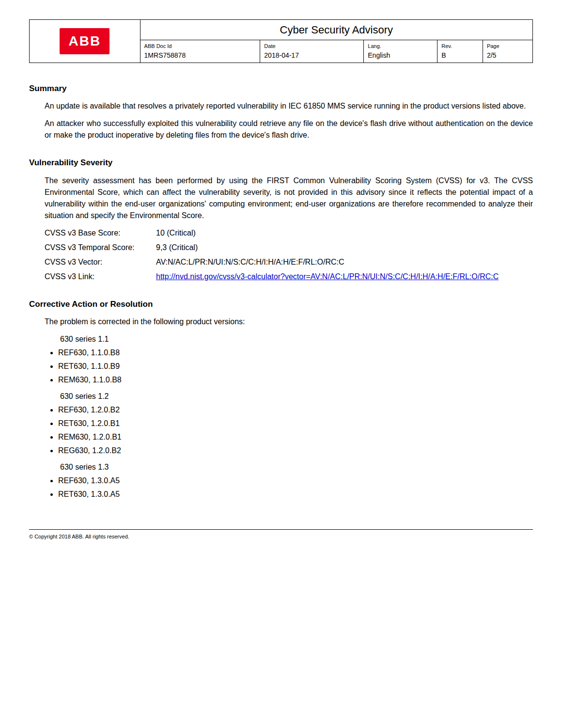| ABB | Cyber Security Advisory |
| ABB Doc Id 1MRS758878 | Date 2018-04-17 | Lang. English | Rev. B | Page 2/5 |
Summary
An update is available that resolves a privately reported vulnerability in IEC 61850 MMS service running in the product versions listed above.
An attacker who successfully exploited this vulnerability could retrieve any file on the device's flash drive without authentication on the device or make the product inoperative by deleting files from the device's flash drive.
Vulnerability Severity
The severity assessment has been performed by using the FIRST Common Vulnerability Scoring System (CVSS) for v3. The CVSS Environmental Score, which can affect the vulnerability severity, is not provided in this advisory since it reflects the potential impact of a vulnerability within the end-user organizations' computing environment; end-user organizations are therefore recommended to analyze their situation and specify the Environmental Score.
CVSS v3 Base Score:
10 (Critical)
CVSS v3 Temporal Score:
9,3 (Critical)
CVSS v3 Vector:
AV:N/AC:L/PR:N/UI:N/S:C/C:H/I:H/A:H/E:F/RL:O/RC:C
CVSS v3 Link:
http://nvd.nist.gov/cvss/v3-calculator?vector=AV:N/AC:L/PR:N/UI:N/S:C/C:H/I:H/A:H/E:F/RL:O/RC:C
Corrective Action or Resolution
The problem is corrected in the following product versions:
630 series 1.1
REF630, 1.1.0.B8
RET630, 1.1.0.B9
REM630, 1.1.0.B8
630 series 1.2
REF630, 1.2.0.B2
RET630, 1.2.0.B1
REM630, 1.2.0.B1
REG630, 1.2.0.B2
630 series 1.3
REF630, 1.3.0.A5
RET630, 1.3.0.A5
© Copyright 2018 ABB. All rights reserved.